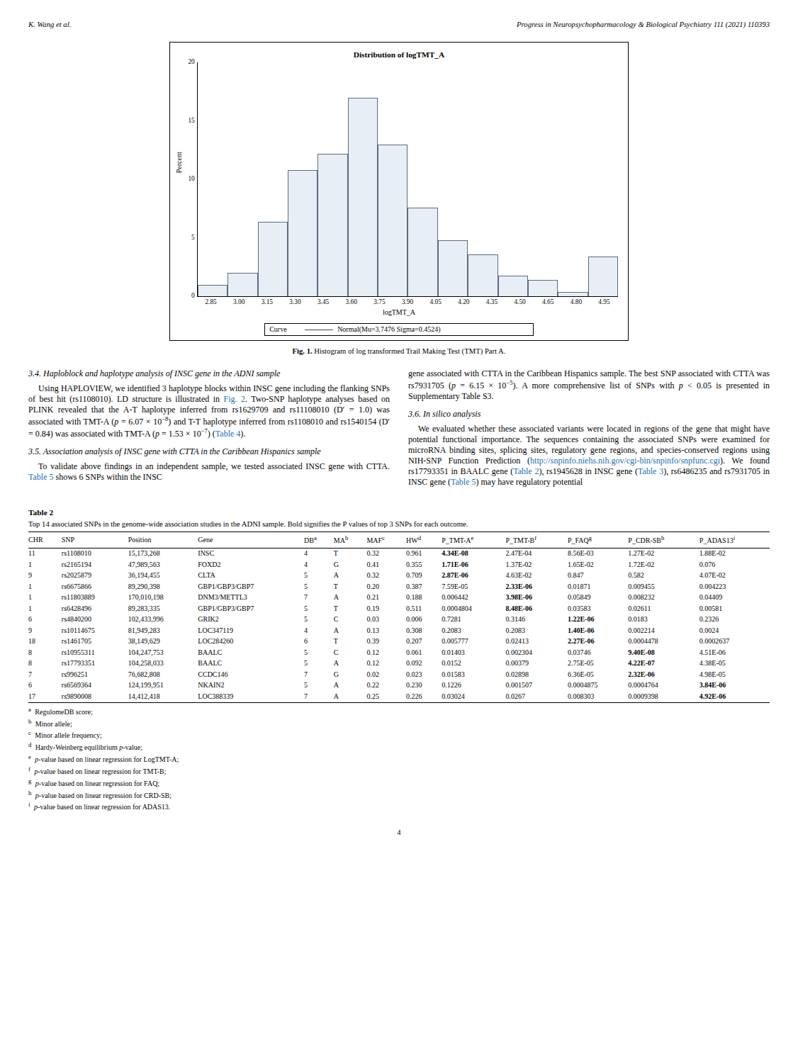K. Wang et al.
Progress in Neuropsychopharmacology & Biological Psychiatry 111 (2021) 110393
Distribution of logTMT_A
Percent
20 15 10 5 0
2.853.003.153.303.453.603.753.904.054.204.354.504.654.804.95
logTMT_A
Curve Normal(Mu=3.7476 Sigma=0.4524)
Fig. 1. Histogram of log transformed Trail Making Test (TMT) Part A.
3.4. Haploblock and haplotype analysis of INSC gene in the ADNI sample
Using HAPLOVIEW, we identified 3 haplotype blocks within INSC gene including the flanking SNPs of best hit (rs1108010). LD structure is illustrated in Fig. 2. Two-SNP haplotype analyses based on PLINK revealed that the A-T haplotype inferred from rs1629709 and rs11108010 (D′ = 1.0) was associated with TMT-A (p = 6.07 × 10−8) and T-T haplotype inferred from rs1108010 and rs1540154 (D′ = 0.84) was associated with TMT-A (p = 1.53 × 10−7) (Table 4).
3.5. Association analysis of INSC gene with CTTA in the Caribbean Hispanics sample
To validate above findings in an independent sample, we tested associated INSC gene with CTTA. Table 5 shows 6 SNPs within the INSC
gene associated with CTTA in the Caribbean Hispanics sample. The best SNP associated with CTTA was rs7931705 (p = 6.15 × 10−5). A more comprehensive list of SNPs with p < 0.05 is presented in Supplementary Table S3.
3.6. In silico analysis
We evaluated whether these associated variants were located in regions of the gene that might have potential functional importance. The sequences containing the associated SNPs were examined for microRNA binding sites, splicing sites, regulatory gene regions, and species-conserved regions using NIH-SNP Function Prediction (http://snpinfo.niehs.nih.gov/cgi-bin/snpinfo/snpfunc.cgi). We found rs17793351 in BAALC gene (Table 2), rs1945628 in INSC gene (Table 3), rs6486235 and rs7931705 in INSC gene (Table 5) may have regulatory potential
Table 2
Top 14 associated SNPs in the genome-wide association studies in the ADNI sample. Bold signifies the P values of top 3 SNPs for each outcome.
| CHR | SNP | Position | Gene | DB a | MA b | MAF c | HW d | P_TMT-A e | P_TMT-B f | P_FAQ g | P_CDR-SB h | P_ADAS13 i |
| --- | --- | --- | --- | --- | --- | --- | --- | --- | --- | --- | --- | --- |
| 11 | rs1108010 | 15,173,268 | INSC | 4 | T | 0.32 | 0.961 | 4.34E-08 | 2.47E-04 | 8.56E-03 | 1.27E-02 | 1.88E-02 |
| 1 | rs2165194 | 47,989,563 | FOXD2 | 4 | G | 0.41 | 0.355 | 1.71E-06 | 1.37E-02 | 1.65E-02 | 1.72E-02 | 0.076 |
| 9 | rs2025879 | 36,194,455 | CLTA | 5 | A | 0.32 | 0.709 | 2.87E-06 | 4.63E-02 | 0.847 | 0.582 | 4.07E-02 |
| 1 | rs6675866 | 89,290,398 | GBP1/GBP3/GBP7 | 5 | T | 0.20 | 0.387 | 7.59E-05 | 2.33E-06 | 0.01871 | 0.009455 | 0.004223 |
| 1 | rs11803889 | 170,010,198 | DNM3/METTL3 | 7 | A | 0.21 | 0.188 | 0.006442 | 3.98E-06 | 0.05849 | 0.008232 | 0.04409 |
| 1 | rs6428496 | 89,283,335 | GBP1/GBP3/GBP7 | 5 | T | 0.19 | 0.511 | 0.0004804 | 8.48E-06 | 0.03583 | 0.02611 | 0.00581 |
| 6 | rs4840200 | 102,433,996 | GRIK2 | 5 | C | 0.03 | 0.006 | 0.7281 | 0.3146 | 1.22E-06 | 0.0183 | 0.2326 |
| 9 | rs10114675 | 81,949,283 | LOC347119 | 4 | A | 0.13 | 0.308 | 0.2083 | 0.2083 | 1.40E-06 | 0.002214 | 0.0024 |
| 18 | rs1461705 | 38,149,629 | LOC284260 | 6 | T | 0.39 | 0.207 | 0.005777 | 0.02413 | 2.27E-06 | 0.0004478 | 0.0002637 |
| 8 | rs10955311 | 104,247,753 | BAALC | 5 | C | 0.12 | 0.061 | 0.01403 | 0.002304 | 0.03746 | 9.40E-08 | 4.51E-06 |
| 8 | rs17793351 | 104,258,033 | BAALC | 5 | A | 0.12 | 0.092 | 0.0152 | 0.00379 | 2.75E-05 | 4.22E-07 | 4.38E-05 |
| 7 | rs996251 | 76,682,808 | CCDC146 | 7 | G | 0.02 | 0.023 | 0.01583 | 0.02898 | 6.36E-05 | 2.32E-06 | 4.98E-05 |
| 6 | rs6569364 | 124,199,951 | NKAIN2 | 5 | A | 0.22 | 0.230 | 0.1226 | 0.001507 | 0.0004875 | 0.0004764 | 3.84E-06 |
| 17 | rs9890008 | 14,412,418 | LOC388339 | 7 | A | 0.25 | 0.226 | 0.03024 | 0.0267 | 0.008303 | 0.0009398 | 4.92E-06 |
a RegulomeDB score;
b Minor allele;
c Minor allele frequency;
d Hardy-Weinberg equilibrium p-value;
e p-value based on linear regression for LogTMT-A;
f p-value based on linear regression for TMT-B;
g p-value based on linear regression for FAQ;
h p-value based on linear regression for CRD-SB;
i p-value based on linear regression for ADAS13.
4